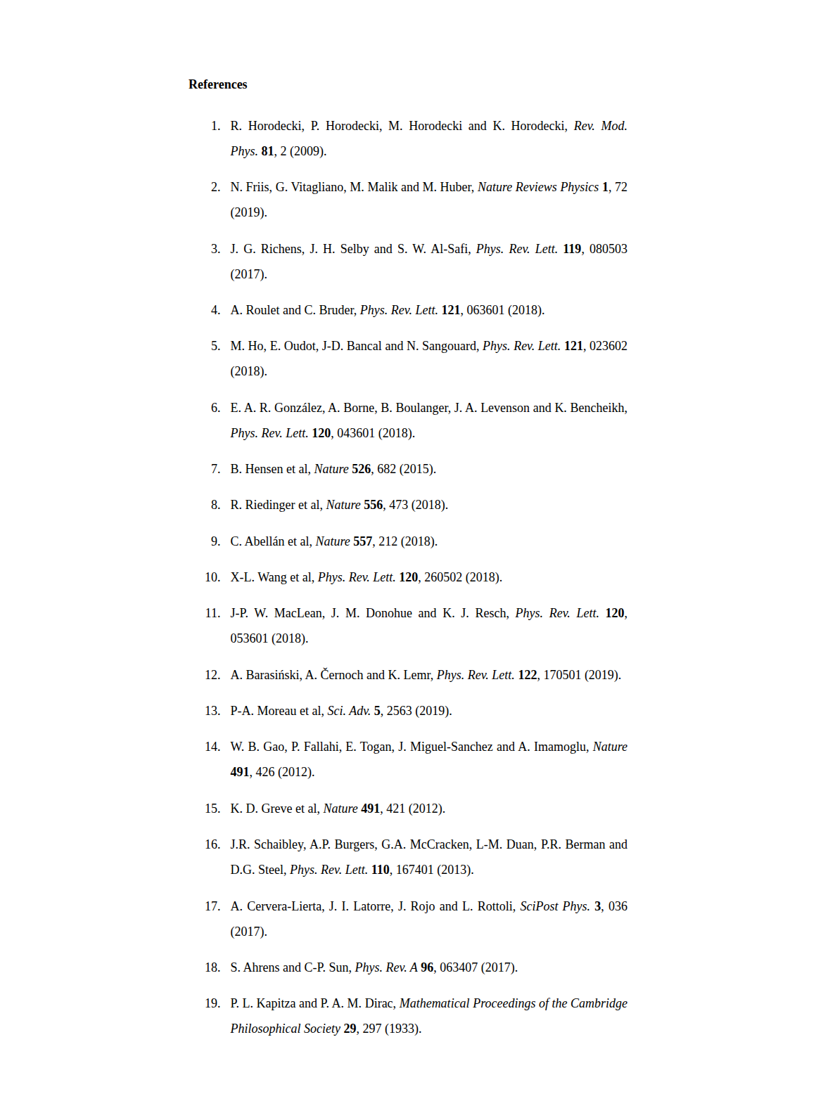References
R. Horodecki, P. Horodecki, M. Horodecki and K. Horodecki, Rev. Mod. Phys. 81, 2 (2009).
N. Friis, G. Vitagliano, M. Malik and M. Huber, Nature Reviews Physics 1, 72 (2019).
J. G. Richens, J. H. Selby and S. W. Al-Safi, Phys. Rev. Lett. 119, 080503 (2017).
A. Roulet and C. Bruder, Phys. Rev. Lett. 121, 063601 (2018).
M. Ho, E. Oudot, J-D. Bancal and N. Sangouard, Phys. Rev. Lett. 121, 023602 (2018).
E. A. R. González, A. Borne, B. Boulanger, J. A. Levenson and K. Bencheikh, Phys. Rev. Lett. 120, 043601 (2018).
B. Hensen et al, Nature 526, 682 (2015).
R. Riedinger et al, Nature 556, 473 (2018).
C. Abellán et al, Nature 557, 212 (2018).
X-L. Wang et al, Phys. Rev. Lett. 120, 260502 (2018).
J-P. W. MacLean, J. M. Donohue and K. J. Resch, Phys. Rev. Lett. 120, 053601 (2018).
A. Barasiński, A. Černoch and K. Lemr, Phys. Rev. Lett. 122, 170501 (2019).
P-A. Moreau et al, Sci. Adv. 5, 2563 (2019).
W. B. Gao, P. Fallahi, E. Togan, J. Miguel-Sanchez and A. Imamoglu, Nature 491, 426 (2012).
K. D. Greve et al, Nature 491, 421 (2012).
J.R. Schaibley, A.P. Burgers, G.A. McCracken, L-M. Duan, P.R. Berman and D.G. Steel, Phys. Rev. Lett. 110, 167401 (2013).
A. Cervera-Lierta, J. I. Latorre, J. Rojo and L. Rottoli, SciPost Phys. 3, 036 (2017).
S. Ahrens and C-P. Sun, Phys. Rev. A 96, 063407 (2017).
P. L. Kapitza and P. A. M. Dirac, Mathematical Proceedings of the Cambridge Philosophical Society 29, 297 (1933).